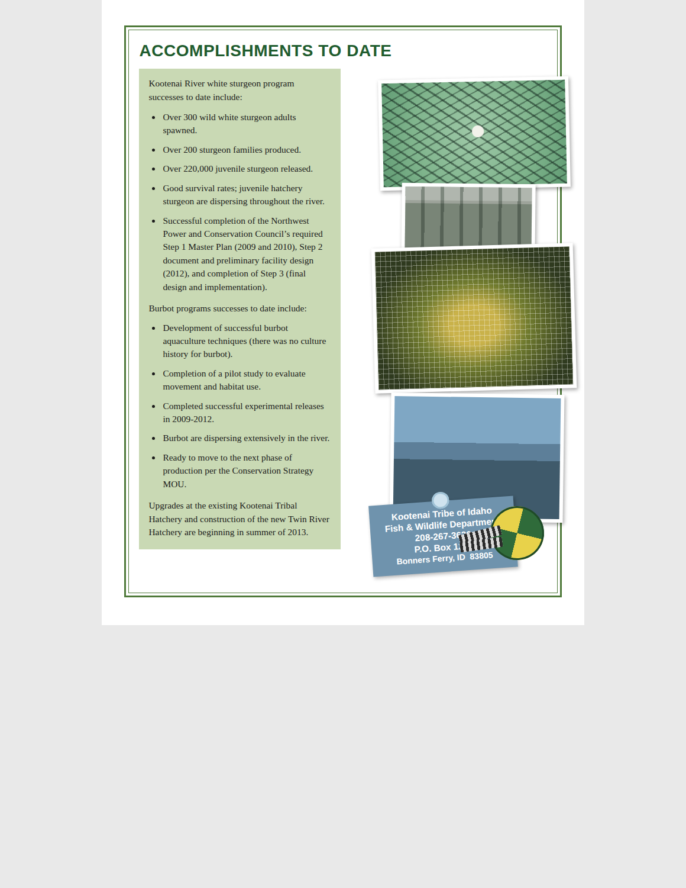Accomplishments to Date
Kootenai River white sturgeon program successes to date include:
Over 300 wild white sturgeon adults spawned.
Over 200 sturgeon families produced.
Over 220,000 juvenile sturgeon released.
Good survival rates; juvenile hatchery sturgeon are dispersing throughout the river.
Successful completion of the Northwest Power and Conservation Council’s required Step 1 Master Plan (2009 and 2010), Step 2 document and preliminary facility design (2012), and completion of Step 3 (final design and implementation).
Burbot programs successes to date include:
Development of successful burbot aquaculture techniques (there was no culture history for burbot).
Completion of a pilot study to evaluate movement and habitat use.
Completed successful experimental releases in 2009-2012.
Burbot are dispersing extensively in the river.
Ready to move to the next phase of production per the Conservation Strategy MOU.
Upgrades at the existing Kootenai Tribal Hatchery and construction of the new Twin River Hatchery are beginning in summer of 2013.
Kootenai Tribe of Idaho Fish & Wildlife Department 208-267-3620 P.O. Box 1269 Bonners Ferry, ID 83805